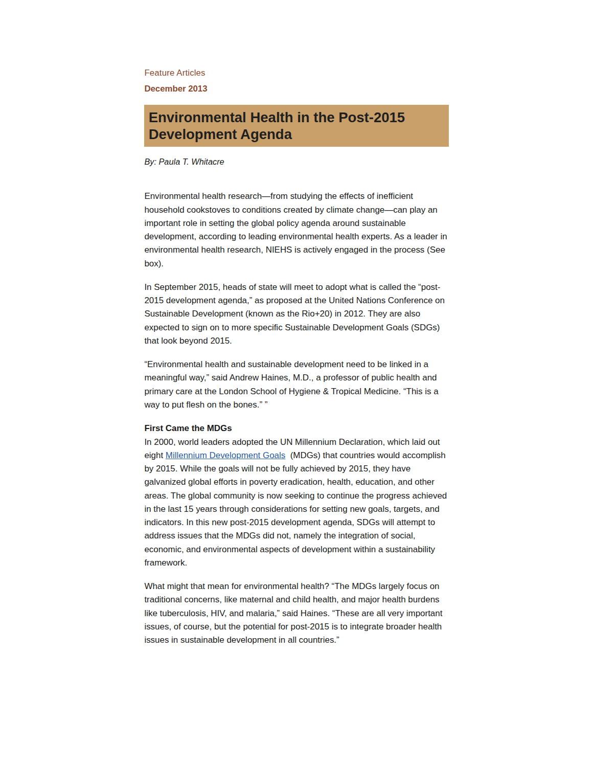Feature Articles
December 2013
Environmental Health in the Post-2015 Development Agenda
By: Paula T. Whitacre
Environmental health research—from studying the effects of inefficient household cookstoves to conditions created by climate change—can play an important role in setting the global policy agenda around sustainable development, according to leading environmental health experts. As a leader in environmental health research, NIEHS is actively engaged in the process (See box).
In September 2015, heads of state will meet to adopt what is called the “post-2015 development agenda,” as proposed at the United Nations Conference on Sustainable Development (known as the Rio+20) in 2012. They are also expected to sign on to more specific Sustainable Development Goals (SDGs) that look beyond 2015.
“Environmental health and sustainable development need to be linked in a meaningful way,” said Andrew Haines, M.D., a professor of public health and primary care at the London School of Hygiene & Tropical Medicine. “This is a way to put flesh on the bones.” ”
First Came the MDGs
In 2000, world leaders adopted the UN Millennium Declaration, which laid out eight Millennium Development Goals (MDGs) that countries would accomplish by 2015. While the goals will not be fully achieved by 2015, they have galvanized global efforts in poverty eradication, health, education, and other areas. The global community is now seeking to continue the progress achieved in the last 15 years through considerations for setting new goals, targets, and indicators. In this new post-2015 development agenda, SDGs will attempt to address issues that the MDGs did not, namely the integration of social, economic, and environmental aspects of development within a sustainability framework.
What might that mean for environmental health? “The MDGs largely focus on traditional concerns, like maternal and child health, and major health burdens like tuberculosis, HIV, and malaria,” said Haines. “These are all very important issues, of course, but the potential for post-2015 is to integrate broader health issues in sustainable development in all countries.”